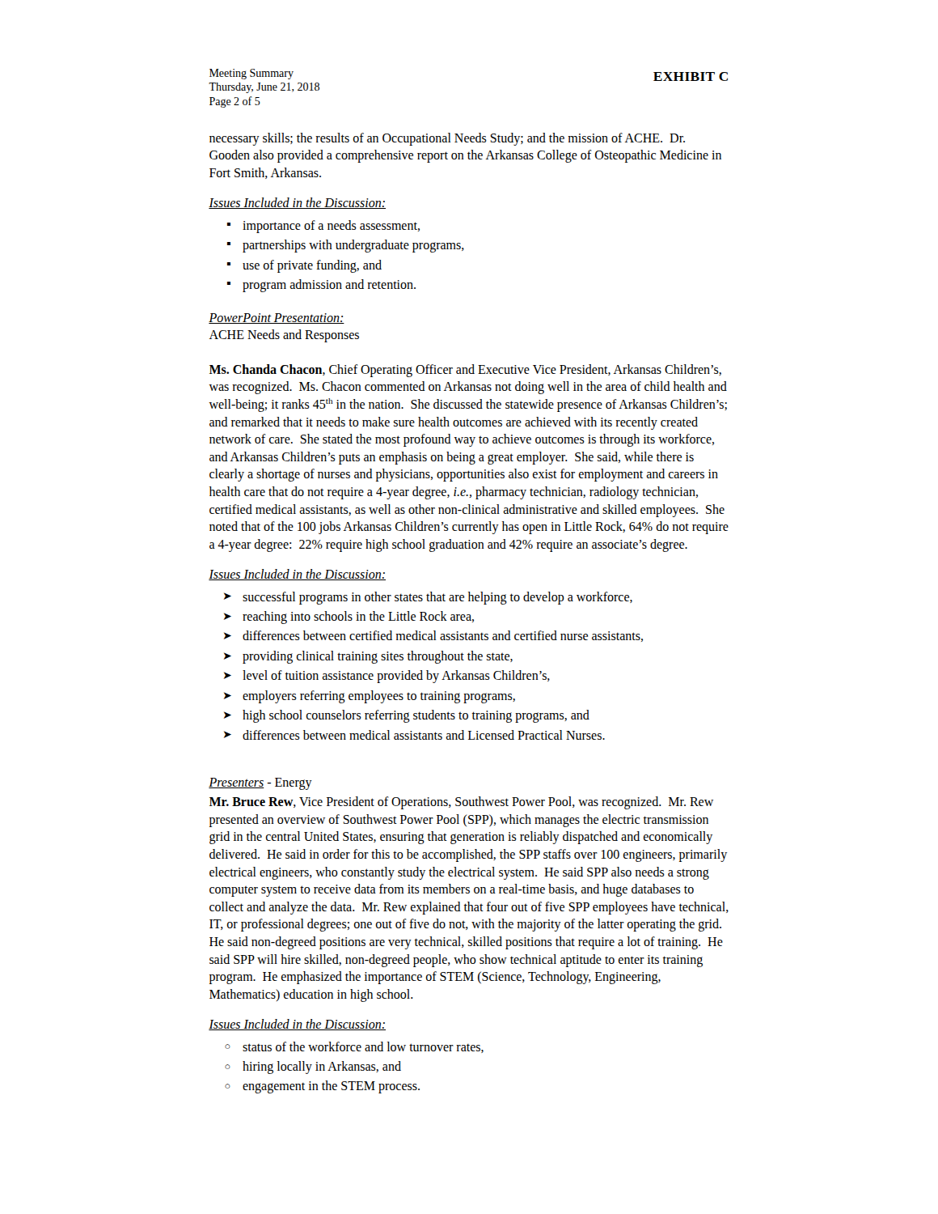Meeting Summary
Thursday, June 21, 2018
Page 2 of 5
EXHIBIT C
necessary skills; the results of an Occupational Needs Study; and the mission of ACHE. Dr. Gooden also provided a comprehensive report on the Arkansas College of Osteopathic Medicine in Fort Smith, Arkansas.
Issues Included in the Discussion:
importance of a needs assessment,
partnerships with undergraduate programs,
use of private funding, and
program admission and retention.
PowerPoint Presentation: ACHE Needs and Responses
Ms. Chanda Chacon, Chief Operating Officer and Executive Vice President, Arkansas Children’s, was recognized. Ms. Chacon commented on Arkansas not doing well in the area of child health and well-being; it ranks 45th in the nation. She discussed the statewide presence of Arkansas Children’s; and remarked that it needs to make sure health outcomes are achieved with its recently created network of care. She stated the most profound way to achieve outcomes is through its workforce, and Arkansas Children’s puts an emphasis on being a great employer. She said, while there is clearly a shortage of nurses and physicians, opportunities also exist for employment and careers in health care that do not require a 4-year degree, i.e., pharmacy technician, radiology technician, certified medical assistants, as well as other non-clinical administrative and skilled employees. She noted that of the 100 jobs Arkansas Children’s currently has open in Little Rock, 64% do not require a 4-year degree: 22% require high school graduation and 42% require an associate’s degree.
Issues Included in the Discussion:
successful programs in other states that are helping to develop a workforce,
reaching into schools in the Little Rock area,
differences between certified medical assistants and certified nurse assistants,
providing clinical training sites throughout the state,
level of tuition assistance provided by Arkansas Children’s,
employers referring employees to training programs,
high school counselors referring students to training programs, and
differences between medical assistants and Licensed Practical Nurses.
Presenters - Energy
Mr. Bruce Rew, Vice President of Operations, Southwest Power Pool, was recognized. Mr. Rew presented an overview of Southwest Power Pool (SPP), which manages the electric transmission grid in the central United States, ensuring that generation is reliably dispatched and economically delivered. He said in order for this to be accomplished, the SPP staffs over 100 engineers, primarily electrical engineers, who constantly study the electrical system. He said SPP also needs a strong computer system to receive data from its members on a real-time basis, and huge databases to collect and analyze the data. Mr. Rew explained that four out of five SPP employees have technical, IT, or professional degrees; one out of five do not, with the majority of the latter operating the grid. He said non-degreed positions are very technical, skilled positions that require a lot of training. He said SPP will hire skilled, non-degreed people, who show technical aptitude to enter its training program. He emphasized the importance of STEM (Science, Technology, Engineering, Mathematics) education in high school.
Issues Included in the Discussion:
status of the workforce and low turnover rates,
hiring locally in Arkansas, and
engagement in the STEM process.